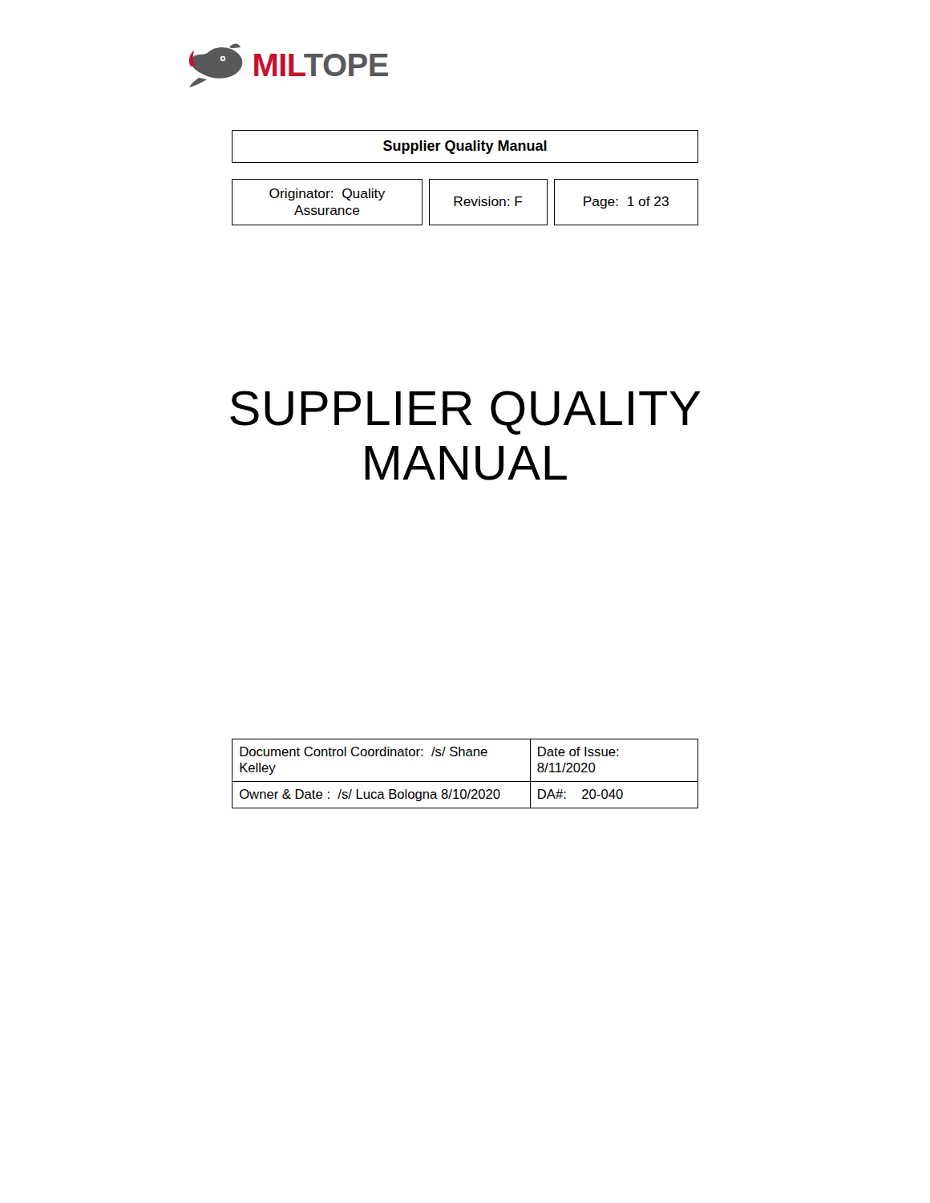MIL TOPE
| Supplier Quality Manual |
| Originator: Quality Assurance | | Revision: F | | Page: 1 of 23 |
SUPPLIER QUALITY
MANUAL
| Document Control Coordinator: /s/ Shane Kelley | Date of Issue: 8/11/2020 |
| Owner & Date : /s/ Luca Bologna 8/10/2020 | DA#: 20-040 |